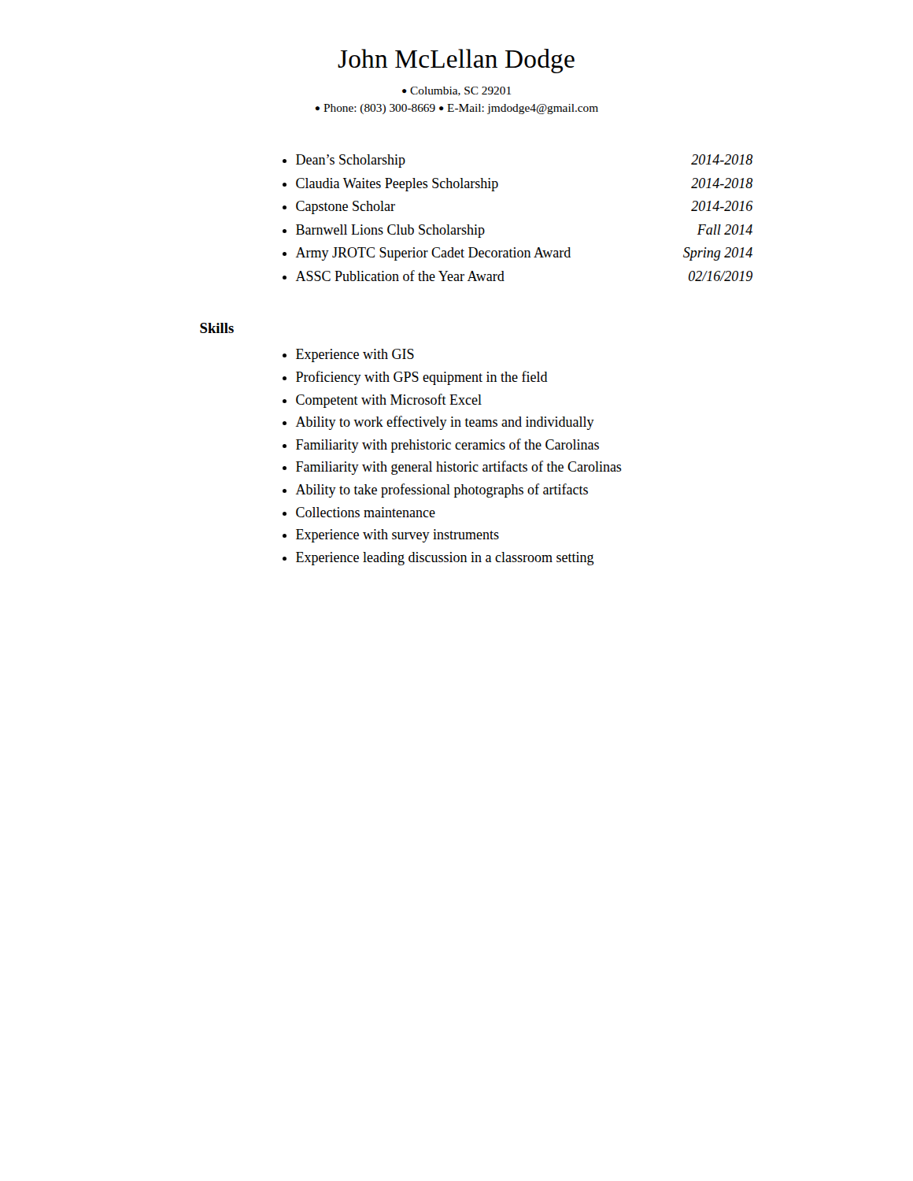John McLellan Dodge
● Columbia, SC 29201
● Phone: (803) 300-8669 ● E-Mail: jmdodge4@gmail.com
Dean’s Scholarship2014-2018
Claudia Waites Peeples Scholarship2014-2018
Capstone Scholar2014-2016
Barnwell Lions Club ScholarshipFall 2014
Army JROTC Superior Cadet Decoration AwardSpring 2014
ASSC Publication of the Year Award02/16/2019
Skills
Experience with GIS
Proficiency with GPS equipment in the field
Competent with Microsoft Excel
Ability to work effectively in teams and individually
Familiarity with prehistoric ceramics of the Carolinas
Familiarity with general historic artifacts of the Carolinas
Ability to take professional photographs of artifacts
Collections maintenance
Experience with survey instruments
Experience leading discussion in a classroom setting